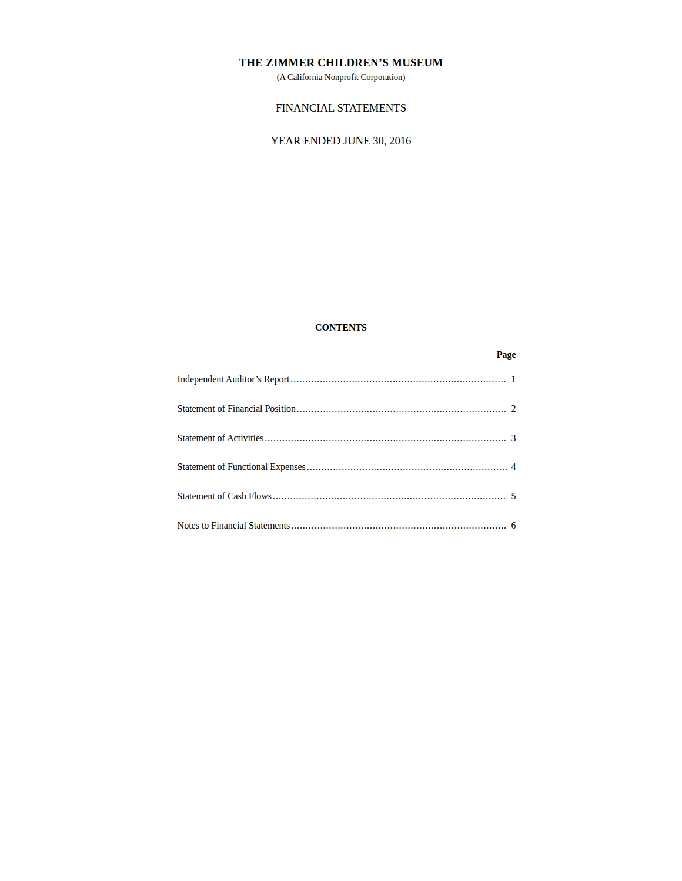THE ZIMMER CHILDREN’S MUSEUM
(A California Nonprofit Corporation)
FINANCIAL STATEMENTS
YEAR ENDED JUNE 30, 2016
CONTENTS
Page
Independent Auditor’s Report ..................................................................................................................................... 1
Statement of Financial Position ..................................................................................................................................... 2
Statement of Activities ..................................................................................................................................... 3
Statement of Functional Expenses ..................................................................................................................................... 4
Statement of Cash Flows ..................................................................................................................................... 5
Notes to Financial Statements ..................................................................................................................................... 6